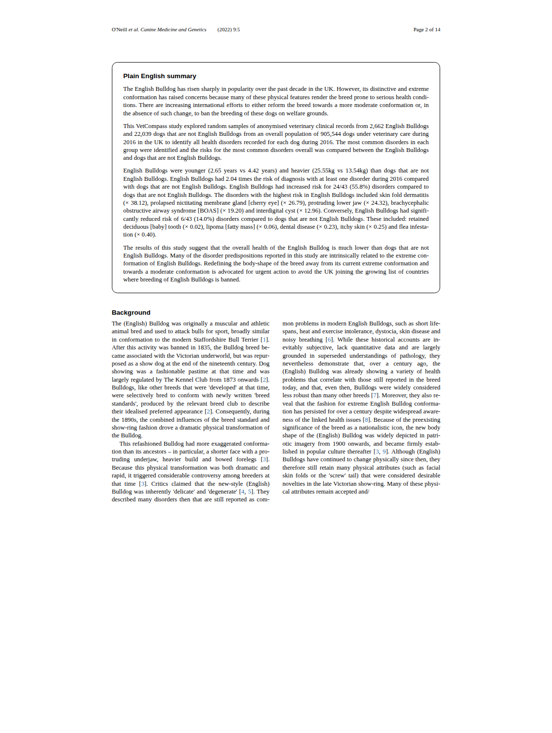O'Neill et al. Canine Medicine and Genetics(2022) 9:5
Page 2 of 14
Plain English summary
The English Bulldog has risen sharply in popularity over the past decade in the UK. However, its distinctive and extreme conformation has raised concerns because many of these physical features render the breed prone to serious health conditions. There are increasing international efforts to either reform the breed towards a more moderate conformation or, in the absence of such change, to ban the breeding of these dogs on welfare grounds.
This VetCompass study explored random samples of anonymised veterinary clinical records from 2,662 English Bulldogs and 22,039 dogs that are not English Bulldogs from an overall population of 905,544 dogs under veterinary care during 2016 in the UK to identify all health disorders recorded for each dog during 2016. The most common disorders in each group were identified and the risks for the most common disorders overall was compared between the English Bulldogs and dogs that are not English Bulldogs.
English Bulldogs were younger (2.65 years vs 4.42 years) and heavier (25.55kg vs 13.54kg) than dogs that are not English Bulldogs. English Bulldogs had 2.04 times the risk of diagnosis with at least one disorder during 2016 compared with dogs that are not English Bulldogs. English Bulldogs had increased risk for 24/43 (55.8%) disorders compared to dogs that are not English Bulldogs. The disorders with the highest risk in English Bulldogs included skin fold dermatitis (× 38.12), prolapsed nictitating membrane gland [cherry eye] (× 26.79), protruding lower jaw (× 24.32), brachycephalic obstructive airway syndrome [BOAS] (× 19.20) and interdigital cyst (× 12.96). Conversely, English Bulldogs had significantly reduced risk of 6/43 (14.0%) disorders compared to dogs that are not English Bulldogs. These included: retained deciduous [baby] tooth (× 0.02), lipoma [fatty mass] (× 0.06), dental disease (× 0.23), itchy skin (× 0.25) and flea infestation (× 0.40).
The results of this study suggest that the overall health of the English Bulldog is much lower than dogs that are not English Bulldogs. Many of the disorder predispositions reported in this study are intrinsically related to the extreme conformation of English Bulldogs. Redefining the body-shape of the breed away from its current extreme conformation and towards a moderate conformation is advocated for urgent action to avoid the UK joining the growing list of countries where breeding of English Bulldogs is banned.
Background
The (English) Bulldog was originally a muscular and athletic animal bred and used to attack bulls for sport, broadly similar in conformation to the modern Staffordshire Bull Terrier [1]. After this activity was banned in 1835, the Bulldog breed became associated with the Victorian underworld, but was repurposed as a show dog at the end of the nineteenth century. Dog showing was a fashionable pastime at that time and was largely regulated by The Kennel Club from 1873 onwards [2]. Bulldogs, like other breeds that were 'developed' at that time, were selectively bred to conform with newly written 'breed standards', produced by the relevant breed club to describe their idealised preferred appearance [2]. Consequently, during the 1890s, the combined influences of the breed standard and show-ring fashion drove a dramatic physical transformation of the Bulldog.
This refashioned Bulldog had more exaggerated conformation than its ancestors – in particular, a shorter face with a protruding underjaw, heavier build and bowed forelegs [3]. Because this physical transformation was both dramatic and rapid, it triggered considerable controversy among breeders at that time [3]. Critics claimed that the new-style (English) Bulldog was inherently 'delicate' and 'degenerate' [4, 5]. They described many disorders then that are still reported as common problems in modern English Bulldogs, such as short lifespans, heat and exercise intolerance, dystocia, skin disease and noisy breathing [6]. While these historical accounts are inevitably subjective, lack quantitative data and are largely grounded in superseded understandings of pathology, they nevertheless demonstrate that, over a century ago, the (English) Bulldog was already showing a variety of health problems that correlate with those still reported in the breed today, and that, even then, Bulldogs were widely considered less robust than many other breeds [7]. Moreover, they also reveal that the fashion for extreme English Bulldog conformation has persisted for over a century despite widespread awareness of the linked health issues [8]. Because of the preexisting significance of the breed as a nationalistic icon, the new body shape of the (English) Bulldog was widely depicted in patriotic imagery from 1900 onwards, and became firmly established in popular culture thereafter [3, 9]. Although (English) Bulldogs have continued to change physically since then, they therefore still retain many physical attributes (such as facial skin folds or the 'screw' tail) that were considered desirable novelties in the late Victorian show-ring. Many of these physical attributes remain accepted and/